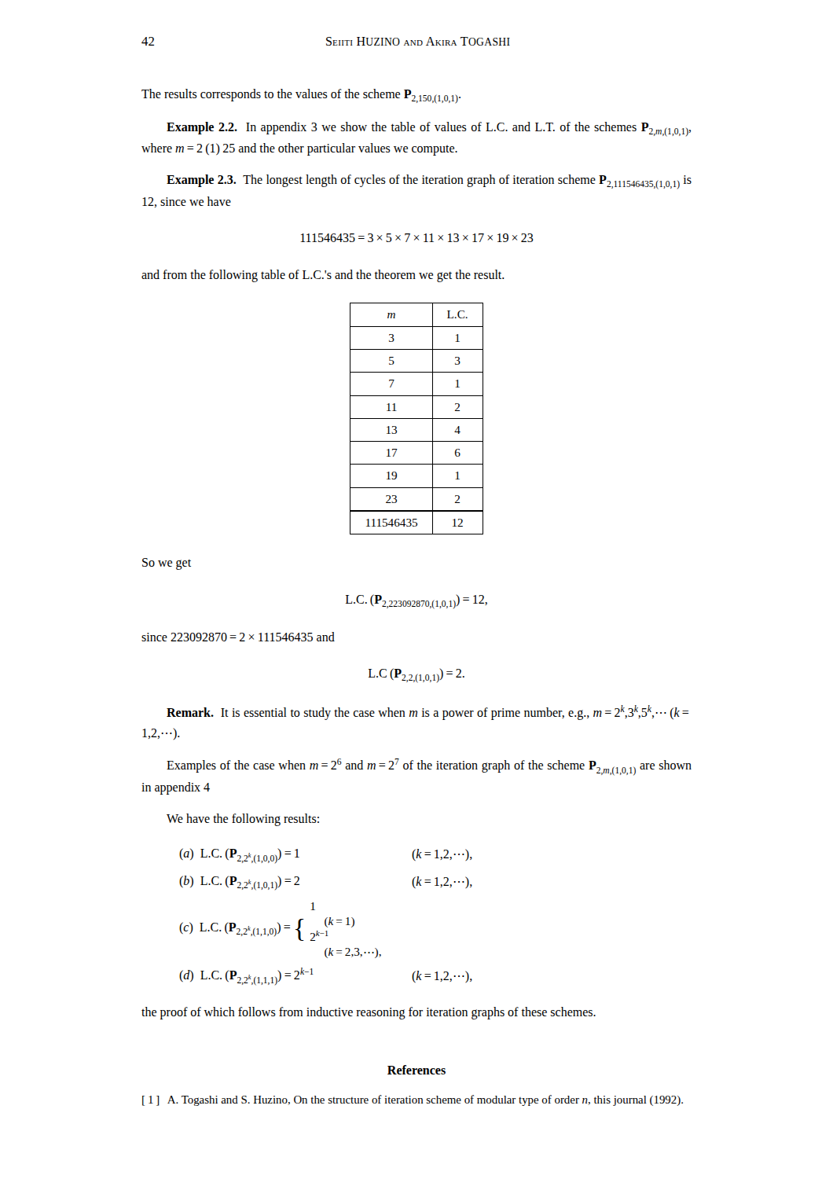42 Seiiti HUZINO and Akira TOGASHI
The results corresponds to the values of the scheme P2,150,(1,0,1).
Example 2.2. In appendix 3 we show the table of values of L.C. and L.T. of the schemes P2,m,(1,0,1), where m = 2 (1) 25 and the other particular values we compute.
Example 2.3. The longest length of cycles of the iteration graph of iteration scheme P2,111546435,(1,0,1) is 12, since we have
111546435 = 3 × 5 × 7 × 11 × 13 × 17 × 19 × 23
and from the following table of L.C.'s and the theorem we get the result.
| m | L.C. |
| --- | --- |
| 3 | 1 |
| 5 | 3 |
| 7 | 1 |
| 11 | 2 |
| 13 | 4 |
| 17 | 6 |
| 19 | 1 |
| 23 | 2 |
| 111546435 | 12 |
So we get
L.C. (P2,223092870,(1,0,1)) = 12,
since 223092870 = 2 × 111546435 and
L.C (P2,2,(1,0,1)) = 2.
Remark. It is essential to study the case when m is a power of prime number, e.g., m = 2k,3k,5k,⋯ (k = 1,2,⋯).
Examples of the case when m = 26 and m = 27 of the iteration graph of the scheme P2,m,(1,0,1) are shown in appendix 4
We have the following results:
(a) L.C. (P2,2k,(1,0,0)) = 1(k = 1,2,⋯),
(b) L.C. (P2,2k,(1,0,1)) = 2(k = 1,2,⋯),
(c) L.C. (P2,2k,(1,1,0)) = {1(k = 1) 2k−1(k = 2,3,⋯),
(d) L.C. (P2,2k,(1,1,1)) = 2k−1(k = 1,2,⋯),
the proof of which follows from inductive reasoning for iteration graphs of these schemes.
References
[ 1 ] A. Togashi and S. Huzino, On the structure of iteration scheme of modular type of order n, this journal (1992).